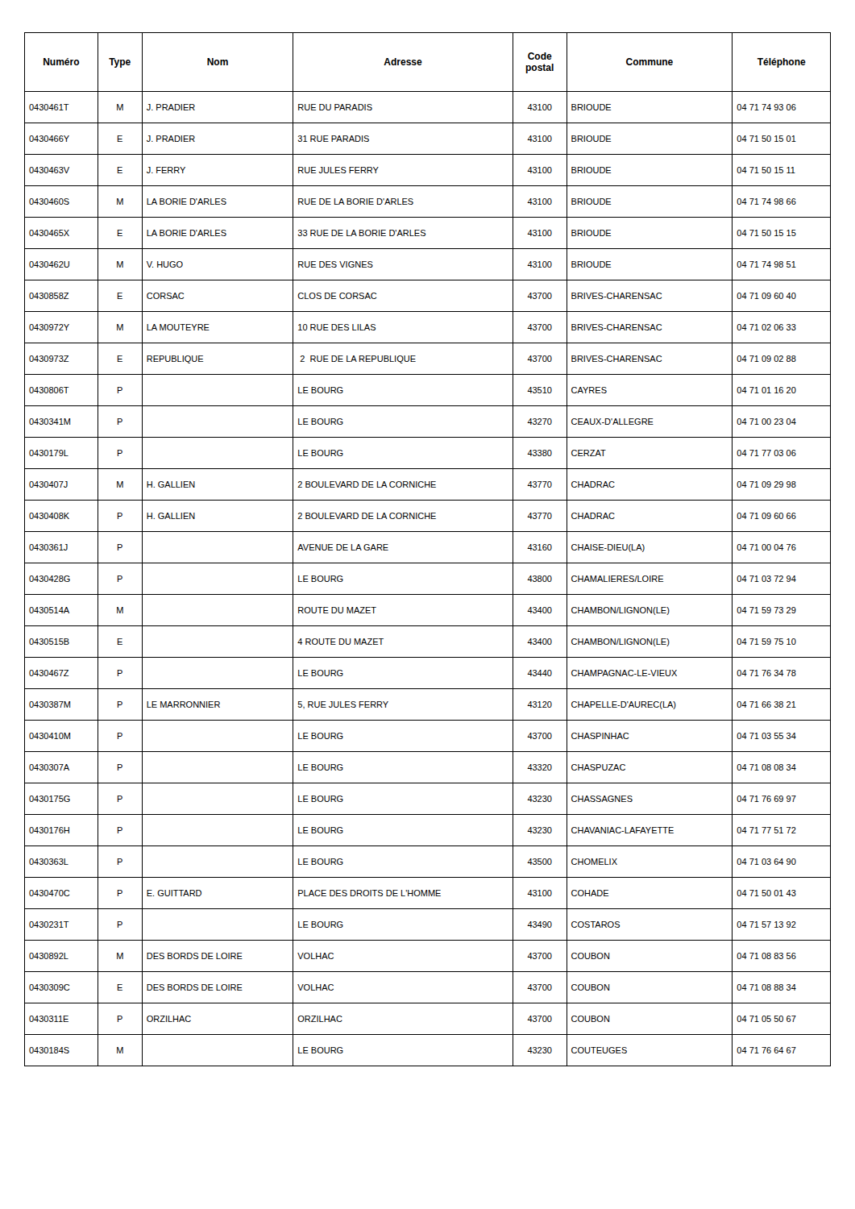| Numéro | Type | Nom | Adresse | Code postal | Commune | Téléphone |
| --- | --- | --- | --- | --- | --- | --- |
| 0430461T | M | J. PRADIER | RUE DU PARADIS | 43100 | BRIOUDE | 04 71 74 93 06 |
| 0430466Y | E | J. PRADIER | 31 RUE PARADIS | 43100 | BRIOUDE | 04 71 50 15 01 |
| 0430463V | E | J. FERRY | RUE JULES FERRY | 43100 | BRIOUDE | 04 71 50 15 11 |
| 0430460S | M | LA BORIE D'ARLES | RUE DE LA BORIE D'ARLES | 43100 | BRIOUDE | 04 71 74 98 66 |
| 0430465X | E | LA BORIE D'ARLES | 33 RUE DE LA BORIE D'ARLES | 43100 | BRIOUDE | 04 71 50 15 15 |
| 0430462U | M | V. HUGO | RUE DES VIGNES | 43100 | BRIOUDE | 04 71 74 98 51 |
| 0430858Z | E | CORSAC | CLOS DE CORSAC | 43700 | BRIVES-CHARENSAC | 04 71 09 60 40 |
| 0430972Y | M | LA MOUTEYRE | 10 RUE DES LILAS | 43700 | BRIVES-CHARENSAC | 04 71 02 06 33 |
| 0430973Z | E | REPUBLIQUE | 2 RUE DE LA REPUBLIQUE | 43700 | BRIVES-CHARENSAC | 04 71 09 02 88 |
| 0430806T | P | | LE BOURG | 43510 | CAYRES | 04 71 01 16 20 |
| 0430341M | P | | LE BOURG | 43270 | CEAUX-D'ALLEGRE | 04 71 00 23 04 |
| 0430179L | P | | LE BOURG | 43380 | CERZAT | 04 71 77 03 06 |
| 0430407J | M | H. GALLIEN | 2 BOULEVARD DE LA CORNICHE | 43770 | CHADRAC | 04 71 09 29 98 |
| 0430408K | P | H. GALLIEN | 2 BOULEVARD DE LA CORNICHE | 43770 | CHADRAC | 04 71 09 60 66 |
| 0430361J | P | | AVENUE DE LA GARE | 43160 | CHAISE-DIEU(LA) | 04 71 00 04 76 |
| 0430428G | P | | LE BOURG | 43800 | CHAMALIERES/LOIRE | 04 71 03 72 94 |
| 0430514A | M | | ROUTE DU MAZET | 43400 | CHAMBON/LIGNON(LE) | 04 71 59 73 29 |
| 0430515B | E | | 4 ROUTE DU MAZET | 43400 | CHAMBON/LIGNON(LE) | 04 71 59 75 10 |
| 0430467Z | P | | LE BOURG | 43440 | CHAMPAGNAC-LE-VIEUX | 04 71 76 34 78 |
| 0430387M | P | LE MARRONNIER | 5, RUE JULES FERRY | 43120 | CHAPELLE-D'AUREC(LA) | 04 71 66 38 21 |
| 0430410M | P | | LE BOURG | 43700 | CHASPINHAC | 04 71 03 55 34 |
| 0430307A | P | | LE BOURG | 43320 | CHASPUZAC | 04 71 08 08 34 |
| 0430175G | P | | LE BOURG | 43230 | CHASSAGNES | 04 71 76 69 97 |
| 0430176H | P | | LE BOURG | 43230 | CHAVANIAC-LAFAYETTE | 04 71 77 51 72 |
| 0430363L | P | | LE BOURG | 43500 | CHOMELIX | 04 71 03 64 90 |
| 0430470C | P | E. GUITTARD | PLACE DES DROITS DE L'HOMME | 43100 | COHADE | 04 71 50 01 43 |
| 0430231T | P | | LE BOURG | 43490 | COSTAROS | 04 71 57 13 92 |
| 0430892L | M | DES BORDS DE LOIRE | VOLHAC | 43700 | COUBON | 04 71 08 83 56 |
| 0430309C | E | DES BORDS DE LOIRE | VOLHAC | 43700 | COUBON | 04 71 08 88 34 |
| 0430311E | P | ORZILHAC | ORZILHAC | 43700 | COUBON | 04 71 05 50 67 |
| 0430184S | M | | LE BOURG | 43230 | COUTEUGES | 04 71 76 64 67 |